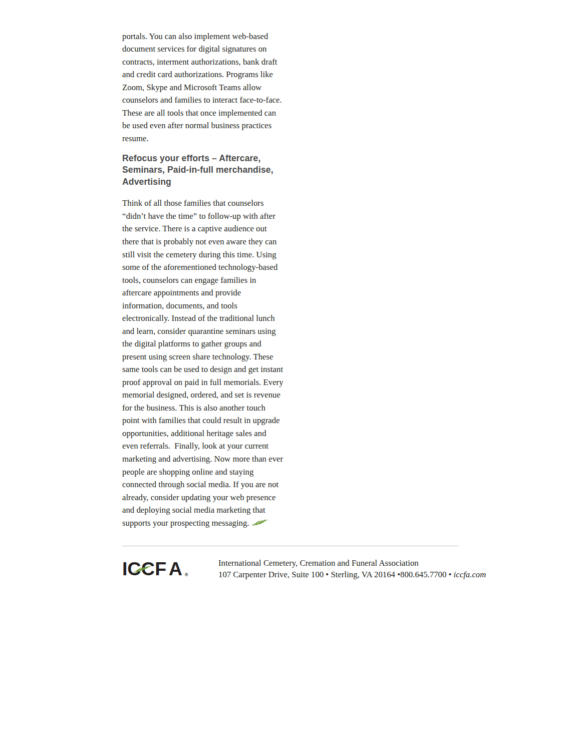portals. You can also implement web-based document services for digital signatures on contracts, interment authorizations, bank draft and credit card authorizations. Programs like Zoom, Skype and Microsoft Teams allow counselors and families to interact face-to-face. These are all tools that once implemented can be used even after normal business practices resume.
Refocus your efforts – Aftercare, Seminars, Paid-in-full merchandise, Advertising
Think of all those families that counselors “didn’t have the time” to follow-up with after the service. There is a captive audience out there that is probably not even aware they can still visit the cemetery during this time. Using some of the aforementioned technology-based tools, counselors can engage families in aftercare appointments and provide information, documents, and tools electronically. Instead of the traditional lunch and learn, consider quarantine seminars using the digital platforms to gather groups and present using screen share technology. These same tools can be used to design and get instant proof approval on paid in full memorials. Every memorial designed, ordered, and set is revenue for the business. This is also another touch point with families that could result in upgrade opportunities, additional heritage sales and even referrals. Finally, look at your current marketing and advertising. Now more than ever people are shopping online and staying connected through social media. If you are not already, consider updating your web presence and deploying social media marketing that supports your prospecting messaging.
I C C F A ®
International Cemetery, Cremation and Funeral Association
107 Carpenter Drive, Suite 100 • Sterling, VA 20164 •800.645.7700 • iccfa.com